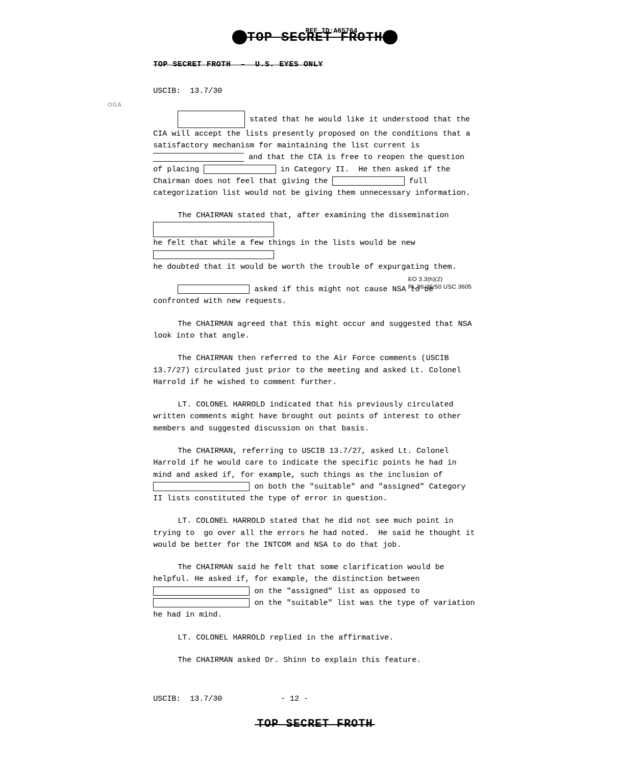TOP SECRET FROTH REF ID:A65764
TOP SECRET FROTH – U.S. EYES ONLY
OGA
EO 3.3(h)(2)
PL 86-36/50 USC 3605
USCIB: 13.7/30
stated that he would like it understood that the CIA will accept the lists presently proposed on the conditions that a satisfactory mechanism for maintaining the list current is and that the CIA is free to reopen the question of placing in Category II. He then asked if the Chairman does not feel that giving the full categorization list would not be giving them unnecessary information.
The CHAIRMAN stated that, after examining the dissemination
he felt that while a few things in the lists would be new
he doubted that it would be worth the trouble of expurgating them.
asked if this might not cause NSA to be confronted with new requests.
The CHAIRMAN agreed that this might occur and suggested that NSA look into that angle.
The CHAIRMAN then referred to the Air Force comments (USCIB 13.7/27) circulated just prior to the meeting and asked Lt. Colonel Harrold if he wished to comment further.
LT. COLONEL HARROLD indicated that his previously circulated written comments might have brought out points of interest to other members and suggested discussion on that basis.
The CHAIRMAN, referring to USCIB 13.7/27, asked Lt. Colonel Harrold if he would care to indicate the specific points he had in mind and asked if, for example, such things as the inclusion of on both the "suitable" and "assigned" Category II lists constituted the type of error in question.
LT. COLONEL HARROLD stated that he did not see much point in trying to go over all the errors he had noted. He said he thought it would be better for the INTCOM and NSA to do that job.
The CHAIRMAN said he felt that some clarification would be helpful. He asked if, for example, the distinction between on the "assigned" list as opposed to on the "suitable" list was the type of variation he had in mind.
LT. COLONEL HARROLD replied in the affirmative.
The CHAIRMAN asked Dr. Shinn to explain this feature.
USCIB: 13.7/30 - 12 -
TOP SECRET FROTH